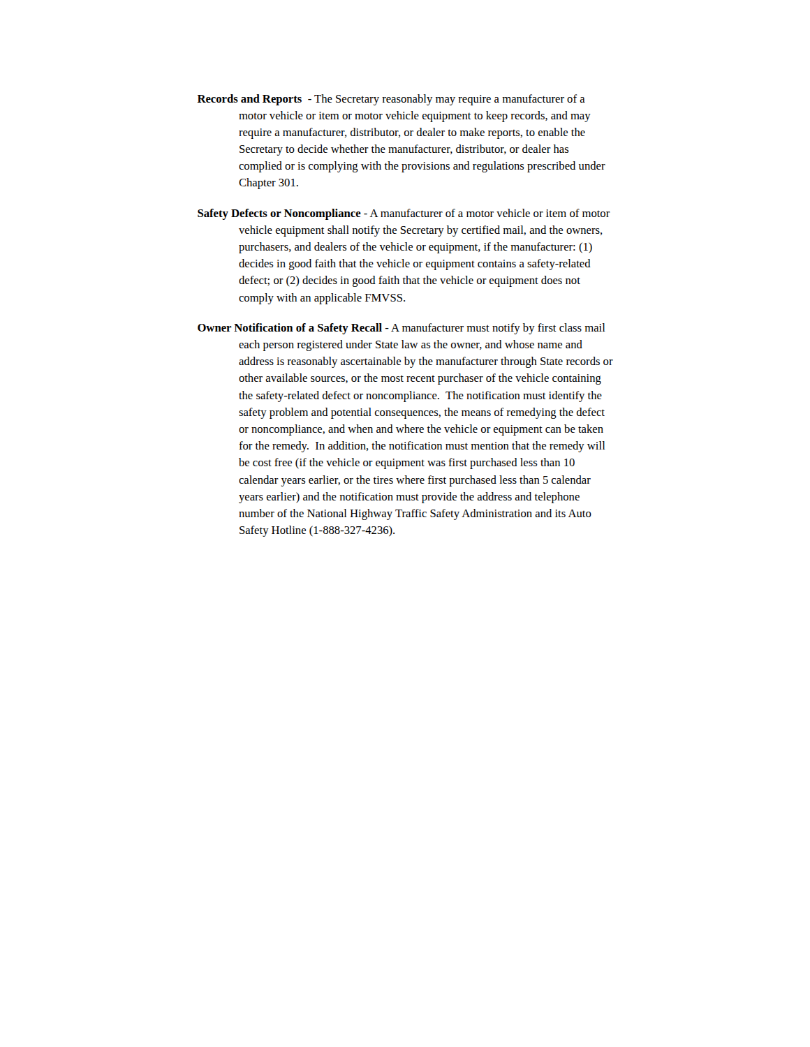Records and Reports - The Secretary reasonably may require a manufacturer of a motor vehicle or item or motor vehicle equipment to keep records, and may require a manufacturer, distributor, or dealer to make reports, to enable the Secretary to decide whether the manufacturer, distributor, or dealer has complied or is complying with the provisions and regulations prescribed under Chapter 301.
Safety Defects or Noncompliance - A manufacturer of a motor vehicle or item of motor vehicle equipment shall notify the Secretary by certified mail, and the owners, purchasers, and dealers of the vehicle or equipment, if the manufacturer: (1) decides in good faith that the vehicle or equipment contains a safety-related defect; or (2) decides in good faith that the vehicle or equipment does not comply with an applicable FMVSS.
Owner Notification of a Safety Recall - A manufacturer must notify by first class mail each person registered under State law as the owner, and whose name and address is reasonably ascertainable by the manufacturer through State records or other available sources, or the most recent purchaser of the vehicle containing the safety-related defect or noncompliance. The notification must identify the safety problem and potential consequences, the means of remedying the defect or noncompliance, and when and where the vehicle or equipment can be taken for the remedy. In addition, the notification must mention that the remedy will be cost free (if the vehicle or equipment was first purchased less than 10 calendar years earlier, or the tires where first purchased less than 5 calendar years earlier) and the notification must provide the address and telephone number of the National Highway Traffic Safety Administration and its Auto Safety Hotline (1-888-327-4236).